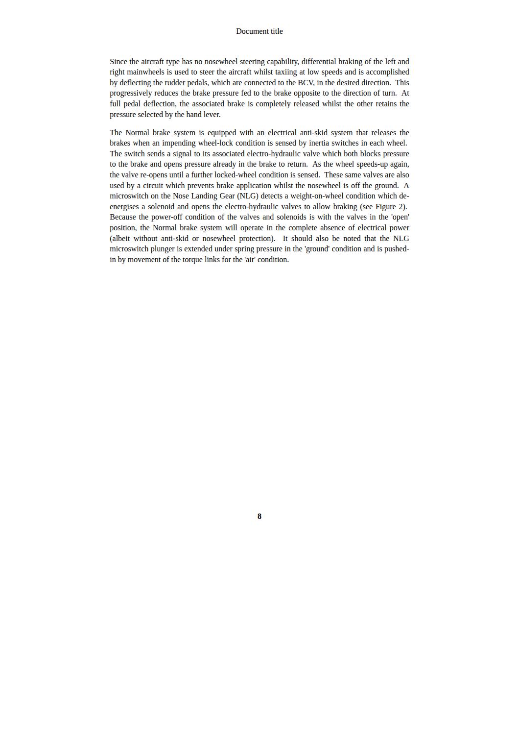Document title
Since the aircraft type has no nosewheel steering capability, differential braking of the left and right mainwheels is used to steer the aircraft whilst taxiing at low speeds and is accomplished by deflecting the rudder pedals, which are connected to the BCV, in the desired direction. This progressively reduces the brake pressure fed to the brake opposite to the direction of turn. At full pedal deflection, the associated brake is completely released whilst the other retains the pressure selected by the hand lever.
The Normal brake system is equipped with an electrical anti-skid system that releases the brakes when an impending wheel-lock condition is sensed by inertia switches in each wheel. The switch sends a signal to its associated electro-hydraulic valve which both blocks pressure to the brake and opens pressure already in the brake to return. As the wheel speeds-up again, the valve re-opens until a further locked-wheel condition is sensed. These same valves are also used by a circuit which prevents brake application whilst the nosewheel is off the ground. A microswitch on the Nose Landing Gear (NLG) detects a weight-on-wheel condition which de-energises a solenoid and opens the electro-hydraulic valves to allow braking (see Figure 2). Because the power-off condition of the valves and solenoids is with the valves in the 'open' position, the Normal brake system will operate in the complete absence of electrical power (albeit without anti-skid or nosewheel protection). It should also be noted that the NLG microswitch plunger is extended under spring pressure in the 'ground' condition and is pushed-in by movement of the torque links for the 'air' condition.
8